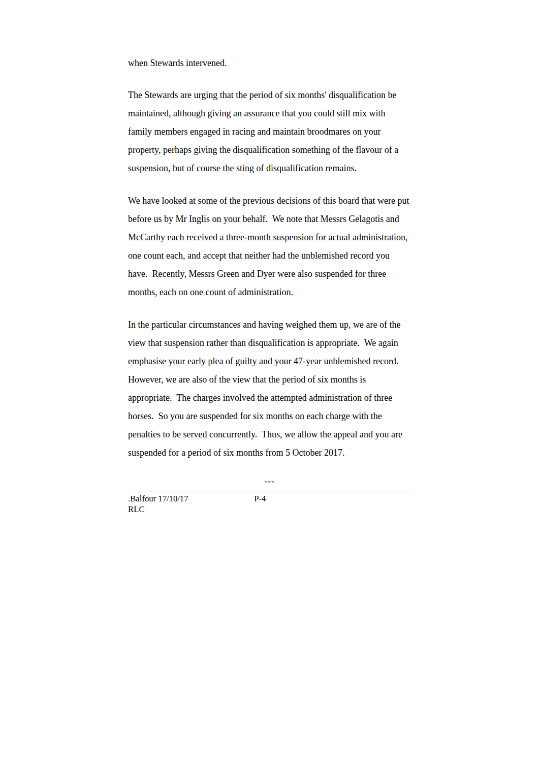when Stewards intervened.
The Stewards are urging that the period of six months' disqualification be maintained, although giving an assurance that you could still mix with family members engaged in racing and maintain broodmares on your property, perhaps giving the disqualification something of the flavour of a suspension, but of course the sting of disqualification remains.
We have looked at some of the previous decisions of this board that were put before us by Mr Inglis on your behalf. We note that Messrs Gelagotis and McCarthy each received a three-month suspension for actual administration, one count each, and accept that neither had the unblemished record you have. Recently, Messrs Green and Dyer were also suspended for three months, each on one count of administration.
In the particular circumstances and having weighed them up, we are of the view that suspension rather than disqualification is appropriate. We again emphasise your early plea of guilty and your 47-year unblemished record. However, we are also of the view that the period of six months is appropriate. The charges involved the attempted administration of three horses. So you are suspended for six months on each charge with the penalties to be served concurrently. Thus, we allow the appeal and you are suspended for a period of six months from 5 October 2017.
---
.Balfour 17/10/17 P-4
RLC